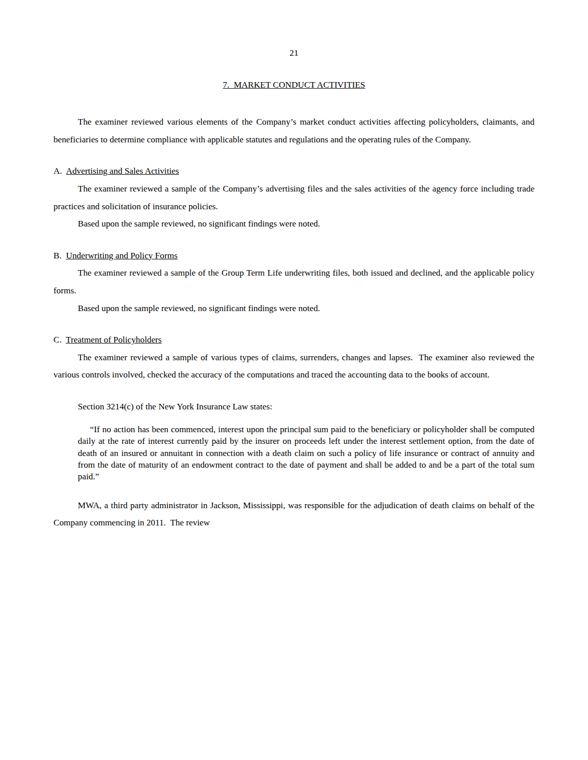21
7. MARKET CONDUCT ACTIVITIES
The examiner reviewed various elements of the Company’s market conduct activities affecting policyholders, claimants, and beneficiaries to determine compliance with applicable statutes and regulations and the operating rules of the Company.
A. Advertising and Sales Activities
The examiner reviewed a sample of the Company’s advertising files and the sales activities of the agency force including trade practices and solicitation of insurance policies.
Based upon the sample reviewed, no significant findings were noted.
B. Underwriting and Policy Forms
The examiner reviewed a sample of the Group Term Life underwriting files, both issued and declined, and the applicable policy forms.
Based upon the sample reviewed, no significant findings were noted.
C. Treatment of Policyholders
The examiner reviewed a sample of various types of claims, surrenders, changes and lapses. The examiner also reviewed the various controls involved, checked the accuracy of the computations and traced the accounting data to the books of account.
Section 3214(c) of the New York Insurance Law states:
“If no action has been commenced, interest upon the principal sum paid to the beneficiary or policyholder shall be computed daily at the rate of interest currently paid by the insurer on proceeds left under the interest settlement option, from the date of death of an insured or annuitant in connection with a death claim on such a policy of life insurance or contract of annuity and from the date of maturity of an endowment contract to the date of payment and shall be added to and be a part of the total sum paid.”
MWA, a third party administrator in Jackson, Mississippi, was responsible for the adjudication of death claims on behalf of the Company commencing in 2011. The review